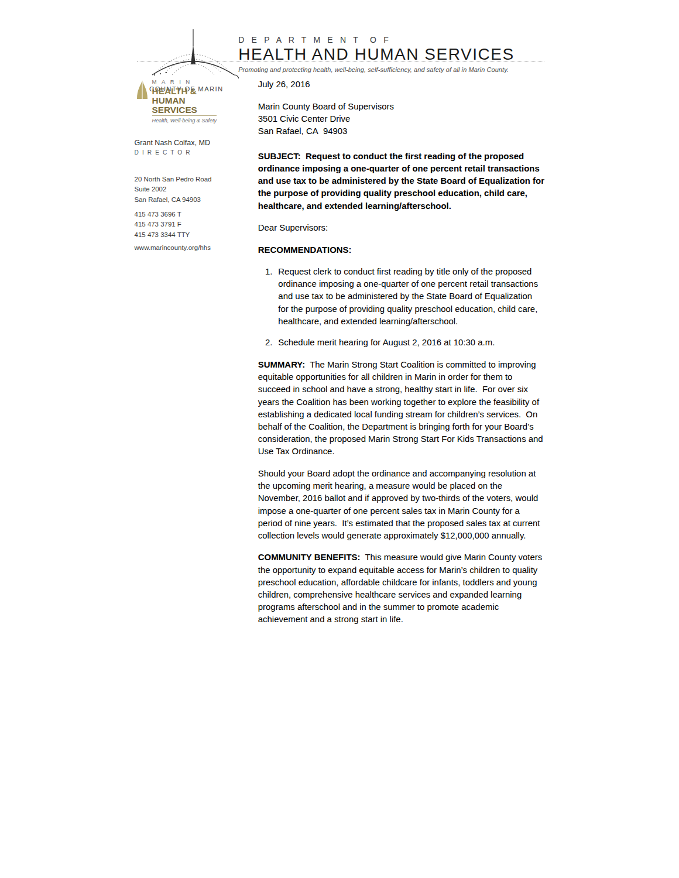COUNTY OF MARIN
D E P A R T M E N T O F
HEALTH AND HUMAN SERVICES
Promoting and protecting health, well-being, self-sufficiency, and safety of all in Marin County.
M A R I N
HEALTH &
HUMAN
SERVICES
Health, Well-being & Safety
Grant Nash Colfax, MD
D I R E C T O R
20 North San Pedro Road
Suite 2002
San Rafael, CA 94903
415 473 3696 T
415 473 3791 F
415 473 3344 TTY
www.marincounty.org/hhs
July 26, 2016
Marin County Board of Supervisors
3501 Civic Center Drive
San Rafael, CA 94903
SUBJECT: Request to conduct the first reading of the proposed ordinance imposing a one-quarter of one percent retail transactions and use tax to be administered by the State Board of Equalization for the purpose of providing quality preschool education, child care, healthcare, and extended learning/afterschool.
Dear Supervisors:
RECOMMENDATIONS:
Request clerk to conduct first reading by title only of the proposed ordinance imposing a one-quarter of one percent retail transactions and use tax to be administered by the State Board of Equalization for the purpose of providing quality preschool education, child care, healthcare, and extended learning/afterschool.
Schedule merit hearing for August 2, 2016 at 10:30 a.m.
SUMMARY: The Marin Strong Start Coalition is committed to improving equitable opportunities for all children in Marin in order for them to succeed in school and have a strong, healthy start in life. For over six years the Coalition has been working together to explore the feasibility of establishing a dedicated local funding stream for children’s services. On behalf of the Coalition, the Department is bringing forth for your Board’s consideration, the proposed Marin Strong Start For Kids Transactions and Use Tax Ordinance.
Should your Board adopt the ordinance and accompanying resolution at the upcoming merit hearing, a measure would be placed on the November, 2016 ballot and if approved by two-thirds of the voters, would impose a one-quarter of one percent sales tax in Marin County for a period of nine years. It’s estimated that the proposed sales tax at current collection levels would generate approximately $12,000,000 annually.
COMMUNITY BENEFITS: This measure would give Marin County voters the opportunity to expand equitable access for Marin’s children to quality preschool education, affordable childcare for infants, toddlers and young children, comprehensive healthcare services and expanded learning programs afterschool and in the summer to promote academic achievement and a strong start in life.